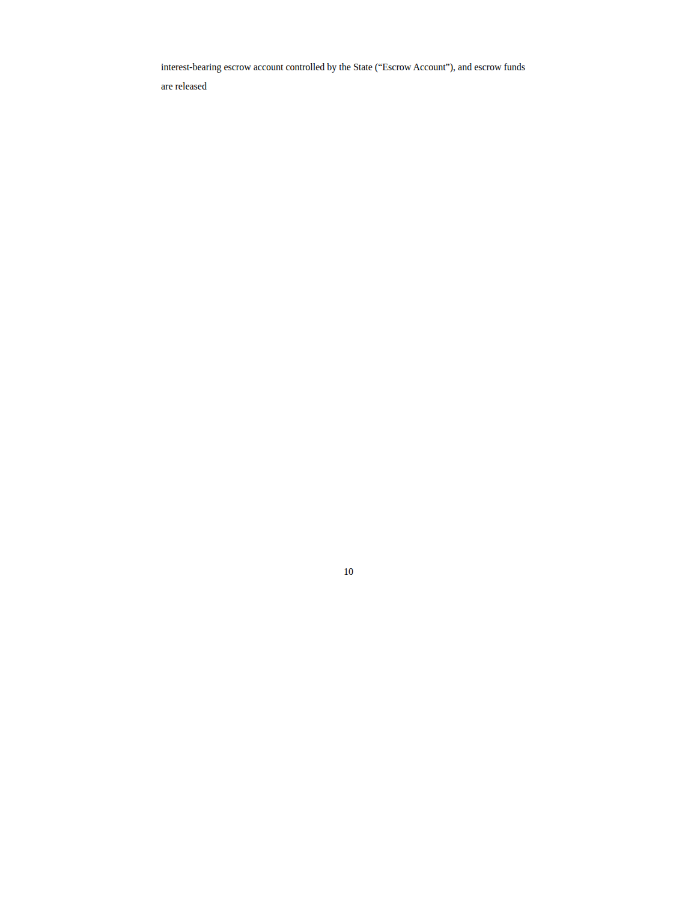interest-bearing escrow account controlled by the State (“Escrow Account”), and escrow funds are released
10